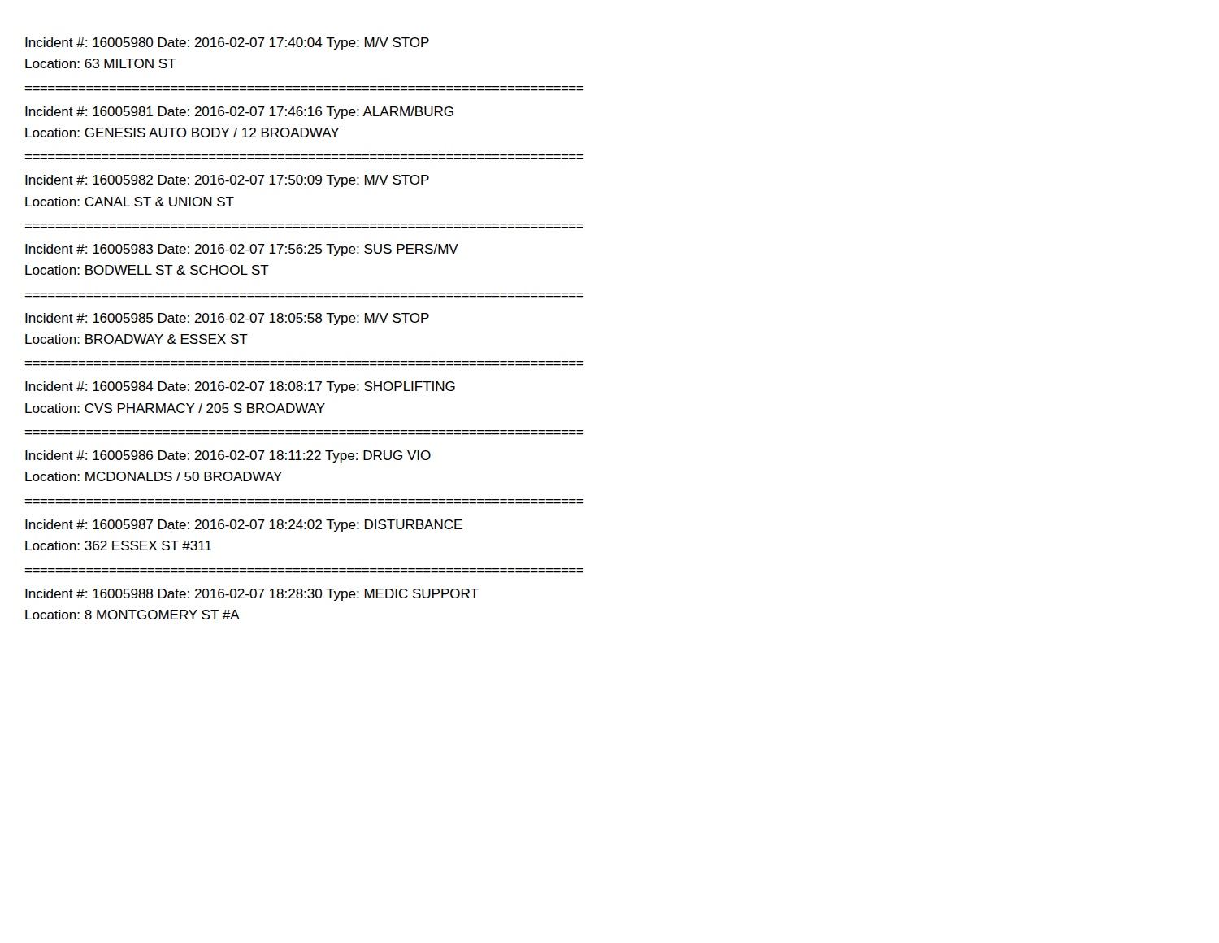Incident #: 16005980 Date: 2016-02-07 17:40:04 Type: M/V STOP
Location: 63 MILTON ST
=========================================================================
Incident #: 16005981 Date: 2016-02-07 17:46:16 Type: ALARM/BURG
Location: GENESIS AUTO BODY / 12 BROADWAY
=========================================================================
Incident #: 16005982 Date: 2016-02-07 17:50:09 Type: M/V STOP
Location: CANAL ST & UNION ST
=========================================================================
Incident #: 16005983 Date: 2016-02-07 17:56:25 Type: SUS PERS/MV
Location: BODWELL ST & SCHOOL ST
=========================================================================
Incident #: 16005985 Date: 2016-02-07 18:05:58 Type: M/V STOP
Location: BROADWAY & ESSEX ST
=========================================================================
Incident #: 16005984 Date: 2016-02-07 18:08:17 Type: SHOPLIFTING
Location: CVS PHARMACY / 205 S BROADWAY
=========================================================================
Incident #: 16005986 Date: 2016-02-07 18:11:22 Type: DRUG VIO
Location: MCDONALDS / 50 BROADWAY
=========================================================================
Incident #: 16005987 Date: 2016-02-07 18:24:02 Type: DISTURBANCE
Location: 362 ESSEX ST #311
=========================================================================
Incident #: 16005988 Date: 2016-02-07 18:28:30 Type: MEDIC SUPPORT
Location: 8 MONTGOMERY ST #A